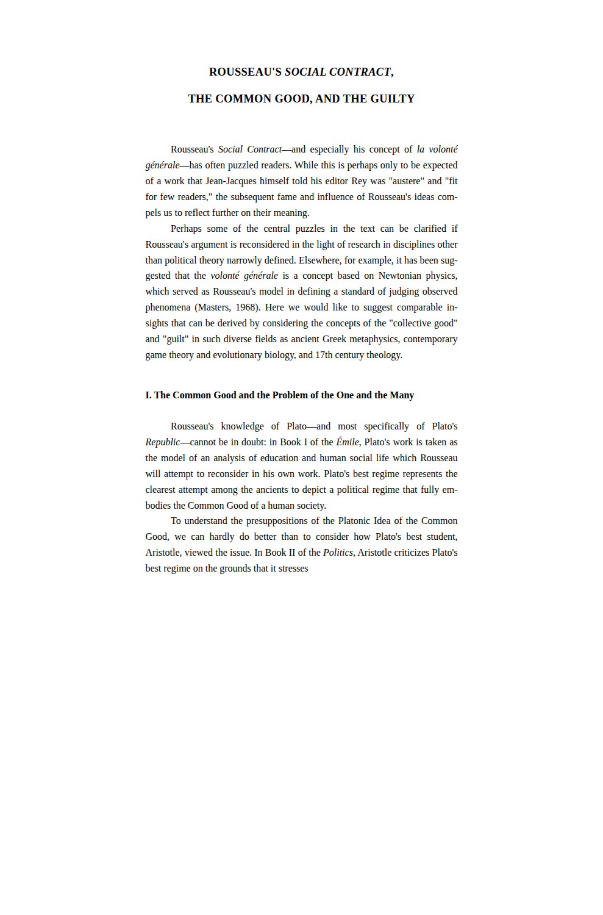Rousseau's Social Contract, The Common Good, and the Guilty
Rousseau's Social Contract—and especially his concept of la volonté générale—has often puzzled readers. While this is perhaps only to be expected of a work that Jean-Jacques himself told his editor Rey was "austere" and "fit for few readers," the subsequent fame and influence of Rousseau's ideas compels us to reflect further on their meaning.
Perhaps some of the central puzzles in the text can be clarified if Rousseau's argument is reconsidered in the light of research in disciplines other than political theory narrowly defined. Elsewhere, for example, it has been suggested that the volonté générale is a concept based on Newtonian physics, which served as Rousseau's model in defining a standard of judging observed phenomena (Masters, 1968). Here we would like to suggest comparable insights that can be derived by considering the concepts of the "collective good" and "guilt" in such diverse fields as ancient Greek metaphysics, contemporary game theory and evolutionary biology, and 17th century theology.
I. The Common Good and the Problem of the One and the Many
Rousseau's knowledge of Plato—and most specifically of Plato's Republic—cannot be in doubt: in Book I of the Émile, Plato's work is taken as the model of an analysis of education and human social life which Rousseau will attempt to reconsider in his own work. Plato's best regime represents the clearest attempt among the ancients to depict a political regime that fully embodies the Common Good of a human society.
To understand the presuppositions of the Platonic Idea of the Common Good, we can hardly do better than to consider how Plato's best student, Aristotle, viewed the issue. In Book II of the Politics, Aristotle criticizes Plato's best regime on the grounds that it stresses